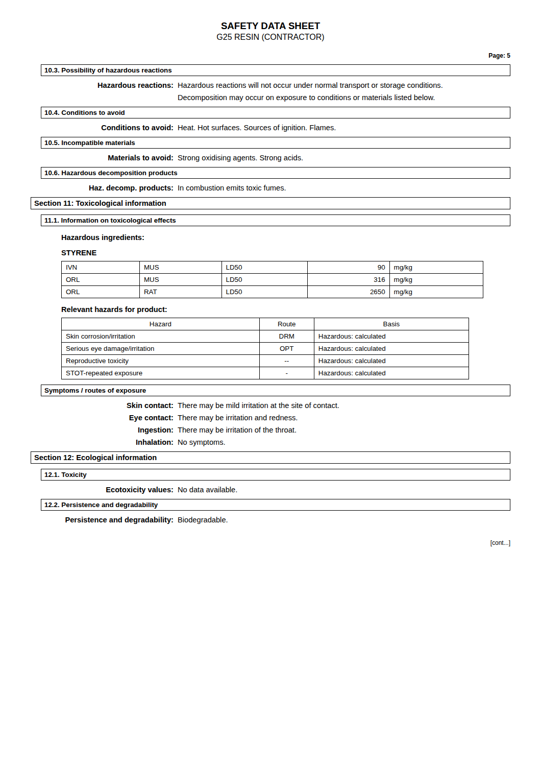SAFETY DATA SHEET
G25 RESIN (CONTRACTOR)
Page: 5
10.3. Possibility of hazardous reactions
Hazardous reactions:
Hazardous reactions will not occur under normal transport or storage conditions.
Decomposition may occur on exposure to conditions or materials listed below.
10.4. Conditions to avoid
Conditions to avoid:
Heat. Hot surfaces. Sources of ignition. Flames.
10.5. Incompatible materials
Materials to avoid:
Strong oxidising agents. Strong acids.
10.6. Hazardous decomposition products
Haz. decomp. products:
In combustion emits toxic fumes.
Section 11: Toxicological information
11.1. Information on toxicological effects
Hazardous ingredients:
STYRENE
| IVN | MUS | LD50 | 90 | mg/kg |
| ORL | MUS | LD50 | 316 | mg/kg |
| ORL | RAT | LD50 | 2650 | mg/kg |
Relevant hazards for product:
| Hazard | Route | Basis |
| --- | --- | --- |
| Skin corrosion/irritation | DRM | Hazardous: calculated |
| Serious eye damage/irritation | OPT | Hazardous: calculated |
| Reproductive toxicity | -- | Hazardous: calculated |
| STOT-repeated exposure | - | Hazardous: calculated |
Symptoms / routes of exposure
Skin contact:
There may be mild irritation at the site of contact.
Eye contact:
There may be irritation and redness.
Ingestion:
There may be irritation of the throat.
Inhalation:
No symptoms.
Section 12: Ecological information
12.1. Toxicity
Ecotoxicity values:
No data available.
12.2. Persistence and degradability
Persistence and degradability:
Biodegradable.
[cont...]